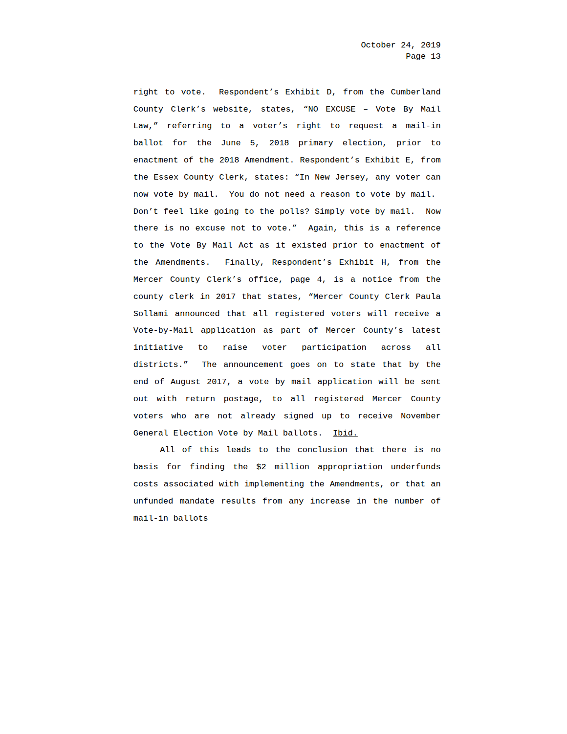October 24, 2019
Page 13
right to vote. Respondent’s Exhibit D, from the Cumberland County Clerk’s website, states, “NO EXCUSE – Vote By Mail Law,” referring to a voter’s right to request a mail-in ballot for the June 5, 2018 primary election, prior to enactment of the 2018 Amendment. Respondent’s Exhibit E, from the Essex County Clerk, states: “In New Jersey, any voter can now vote by mail. You do not need a reason to vote by mail. Don’t feel like going to the polls? Simply vote by mail. Now there is no excuse not to vote.” Again, this is a reference to the Vote By Mail Act as it existed prior to enactment of the Amendments. Finally, Respondent’s Exhibit H, from the Mercer County Clerk’s office, page 4, is a notice from the county clerk in 2017 that states, “Mercer County Clerk Paula Sollami announced that all registered voters will receive a Vote-by-Mail application as part of Mercer County’s latest initiative to raise voter participation across all districts.” The announcement goes on to state that by the end of August 2017, a vote by mail application will be sent out with return postage, to all registered Mercer County voters who are not already signed up to receive November General Election Vote by Mail ballots. Ibid.
All of this leads to the conclusion that there is no basis for finding the $2 million appropriation underfunds costs associated with implementing the Amendments, or that an unfunded mandate results from any increase in the number of mail-in ballots